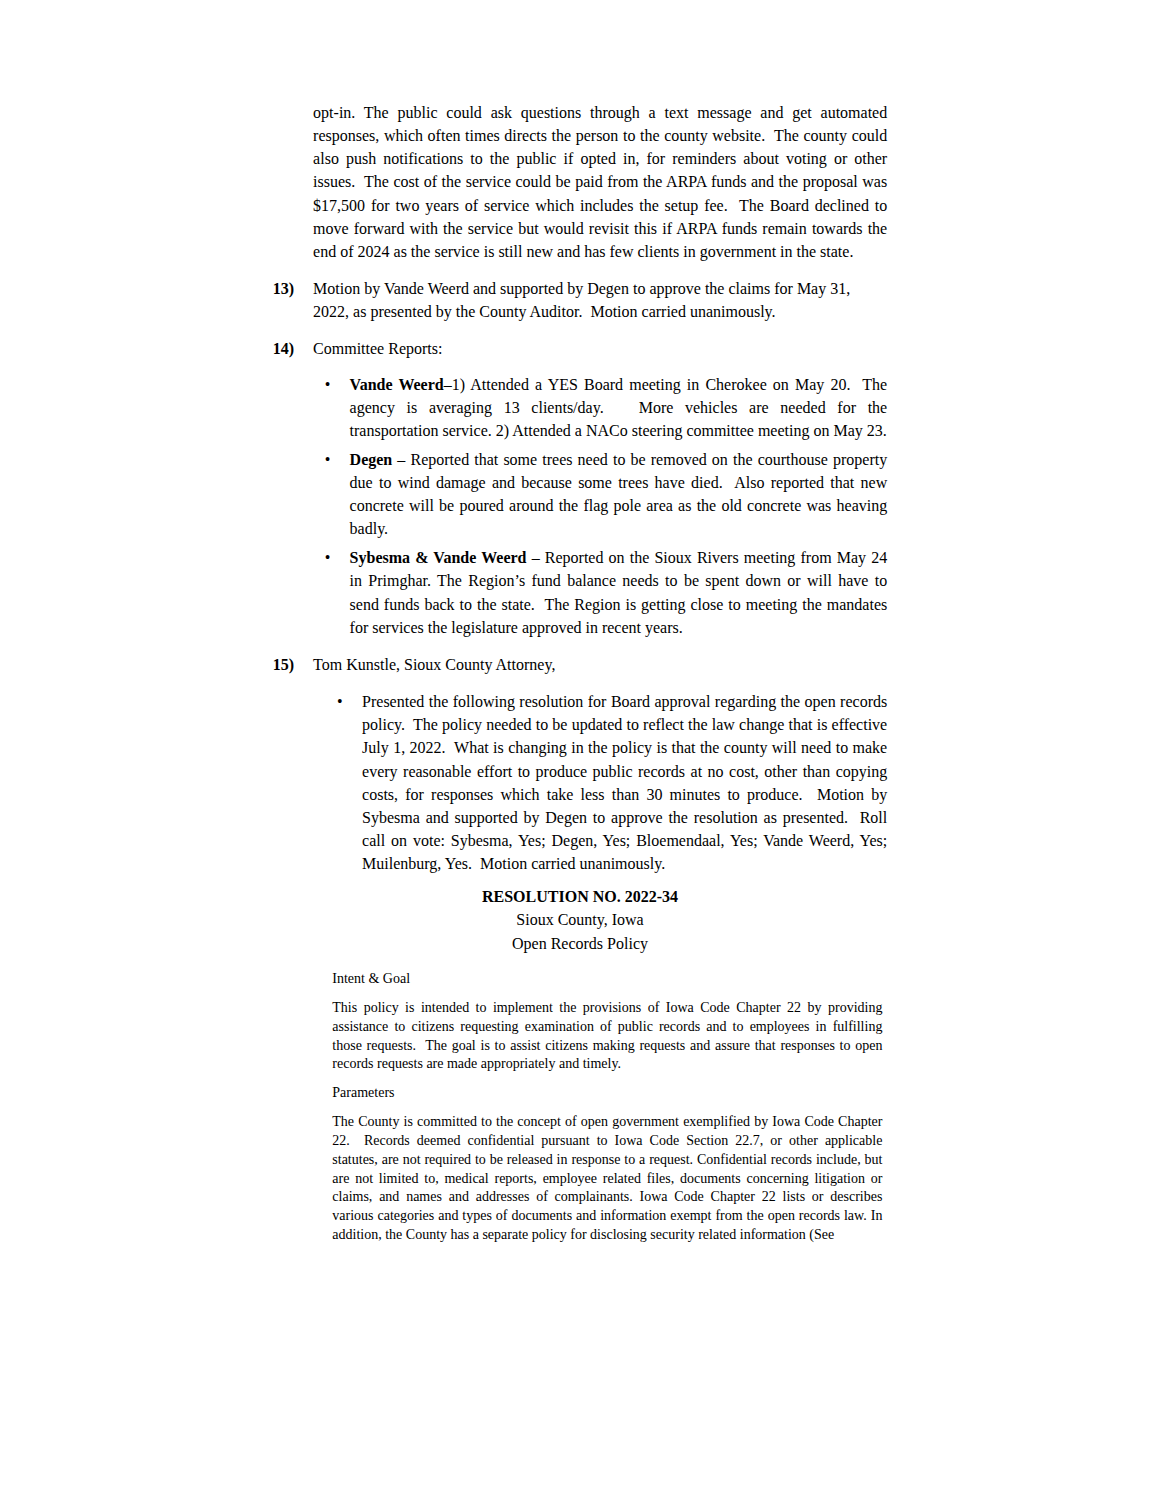opt-in. The public could ask questions through a text message and get automated responses, which often times directs the person to the county website. The county could also push notifications to the public if opted in, for reminders about voting or other issues. The cost of the service could be paid from the ARPA funds and the proposal was $17,500 for two years of service which includes the setup fee. The Board declined to move forward with the service but would revisit this if ARPA funds remain towards the end of 2024 as the service is still new and has few clients in government in the state.
13) Motion by Vande Weerd and supported by Degen to approve the claims for May 31, 2022, as presented by the County Auditor. Motion carried unanimously.
14) Committee Reports:
Vande Weerd–1) Attended a YES Board meeting in Cherokee on May 20. The agency is averaging 13 clients/day. More vehicles are needed for the transportation service. 2) Attended a NACo steering committee meeting on May 23.
Degen – Reported that some trees need to be removed on the courthouse property due to wind damage and because some trees have died. Also reported that new concrete will be poured around the flag pole area as the old concrete was heaving badly.
Sybesma & Vande Weerd – Reported on the Sioux Rivers meeting from May 24 in Primghar. The Region’s fund balance needs to be spent down or will have to send funds back to the state. The Region is getting close to meeting the mandates for services the legislature approved in recent years.
15) Tom Kunstle, Sioux County Attorney,
Presented the following resolution for Board approval regarding the open records policy. The policy needed to be updated to reflect the law change that is effective July 1, 2022. What is changing in the policy is that the county will need to make every reasonable effort to produce public records at no cost, other than copying costs, for responses which take less than 30 minutes to produce. Motion by Sybesma and supported by Degen to approve the resolution as presented. Roll call on vote: Sybesma, Yes; Degen, Yes; Bloemendaal, Yes; Vande Weerd, Yes; Muilenburg, Yes. Motion carried unanimously.
RESOLUTION NO. 2022-34
Sioux County, Iowa
Open Records Policy
Intent & Goal
This policy is intended to implement the provisions of Iowa Code Chapter 22 by providing assistance to citizens requesting examination of public records and to employees in fulfilling those requests. The goal is to assist citizens making requests and assure that responses to open records requests are made appropriately and timely.
Parameters
The County is committed to the concept of open government exemplified by Iowa Code Chapter 22. Records deemed confidential pursuant to Iowa Code Section 22.7, or other applicable statutes, are not required to be released in response to a request. Confidential records include, but are not limited to, medical reports, employee related files, documents concerning litigation or claims, and names and addresses of complainants. Iowa Code Chapter 22 lists or describes various categories and types of documents and information exempt from the open records law. In addition, the County has a separate policy for disclosing security related information (See